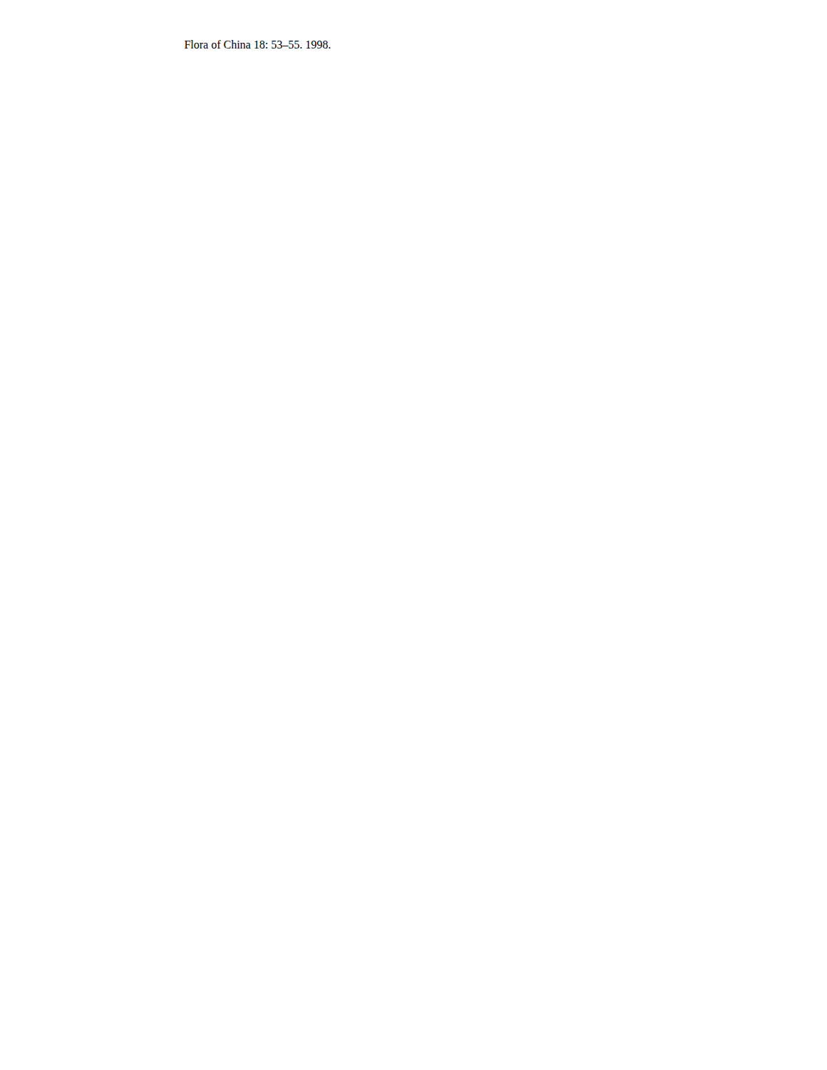Flora of China 18: 53–55. 1998.